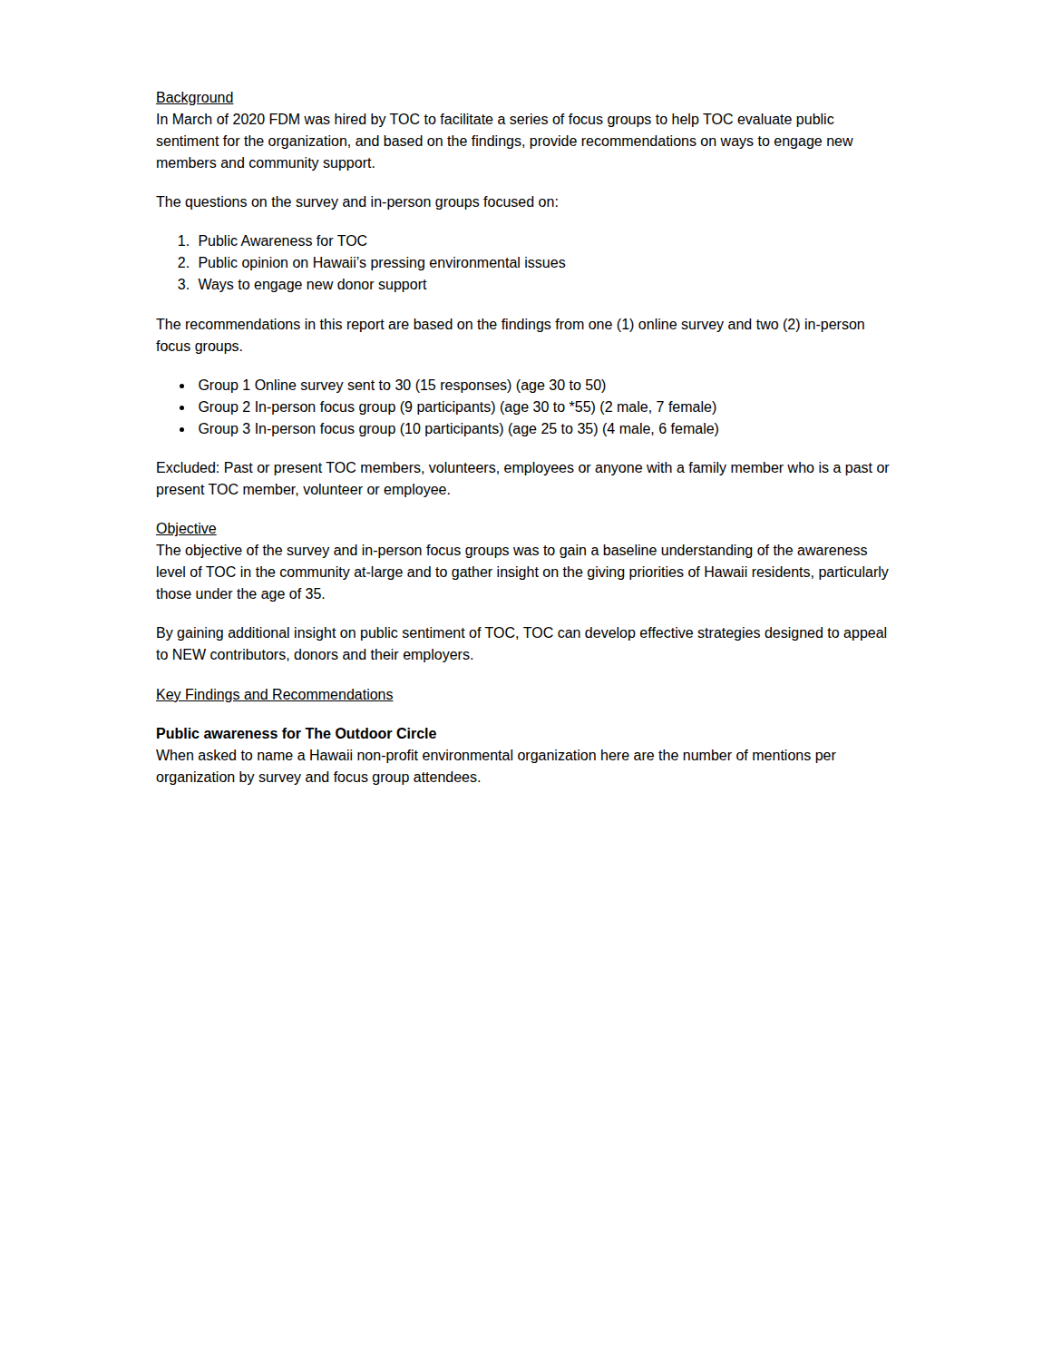Background
In March of 2020 FDM was hired by TOC to facilitate a series of focus groups to help TOC evaluate public sentiment for the organization, and based on the findings, provide recommendations on ways to engage new members and community support.
The questions on the survey and in-person groups focused on:
Public Awareness for TOC
Public opinion on Hawaii’s pressing environmental issues
Ways to engage new donor support
The recommendations in this report are based on the findings from one (1) online survey and two (2) in-person focus groups.
Group 1 Online survey sent to 30 (15 responses) (age 30 to 50)
Group 2 In-person focus group (9 participants) (age 30 to *55) (2 male, 7 female)
Group 3 In-person focus group (10 participants) (age 25 to 35) (4 male, 6 female)
Excluded: Past or present TOC members, volunteers, employees or anyone with a family member who is a past or present TOC member, volunteer or employee.
Objective
The objective of the survey and in-person focus groups was to gain a baseline understanding of the awareness level of TOC in the community at-large and to gather insight on the giving priorities of Hawaii residents, particularly those under the age of 35.
By gaining additional insight on public sentiment of TOC, TOC can develop effective strategies designed to appeal to NEW contributors, donors and their employers.
Key Findings and Recommendations
Public awareness for The Outdoor Circle
When asked to name a Hawaii non-profit environmental organization here are the number of mentions per organization by survey and focus group attendees.